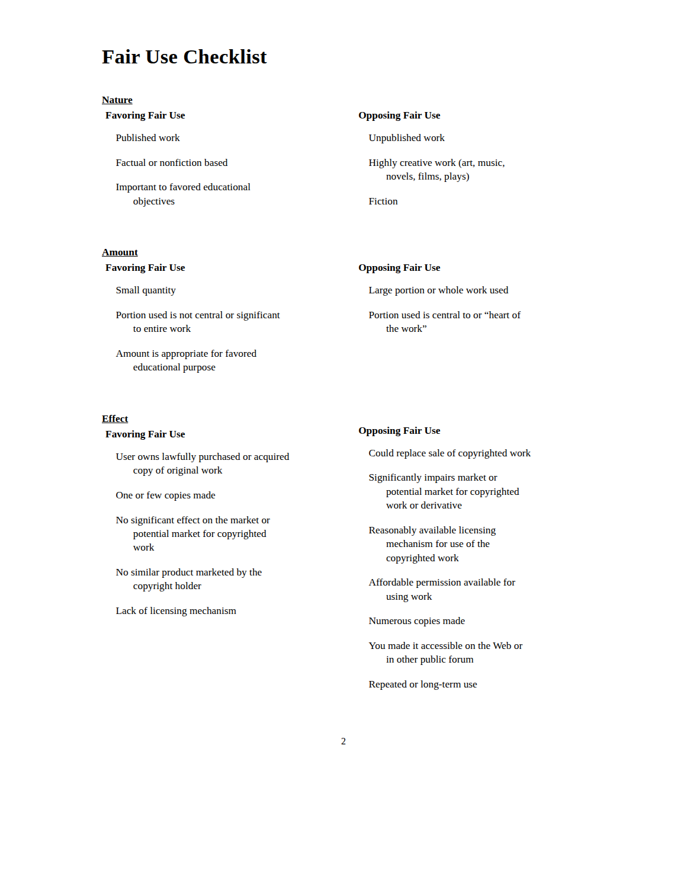Fair Use Checklist
Nature
Favoring Fair Use
Published work
Factual or nonfiction based
Important to favored educationalobjectives
Opposing Fair Use
Unpublished work
Highly creative work (art, music,novels, films, plays)
Fiction
Amount
Favoring Fair Use
Small quantity
Portion used is not central or significantto entire work
Amount is appropriate for favorededucational purpose
Opposing Fair Use
Large portion or whole work used
Portion used is central to or “heart ofthe work”
Effect
Favoring Fair Use
User owns lawfully purchased or acquiredcopy of original work
One or few copies made
No significant effect on the market orpotential market for copyrighted work
No similar product marketed by thecopyright holder
Lack of licensing mechanism
Opposing Fair Use
Could replace sale of copyrighted work
Significantly impairs market orpotential market for copyrighted work or derivative
Reasonably available licensingmechanism for use of the copyrighted work
Affordable permission available forusing work
Numerous copies made
You made it accessible on the Web orin other public forum
Repeated or long-term use
2